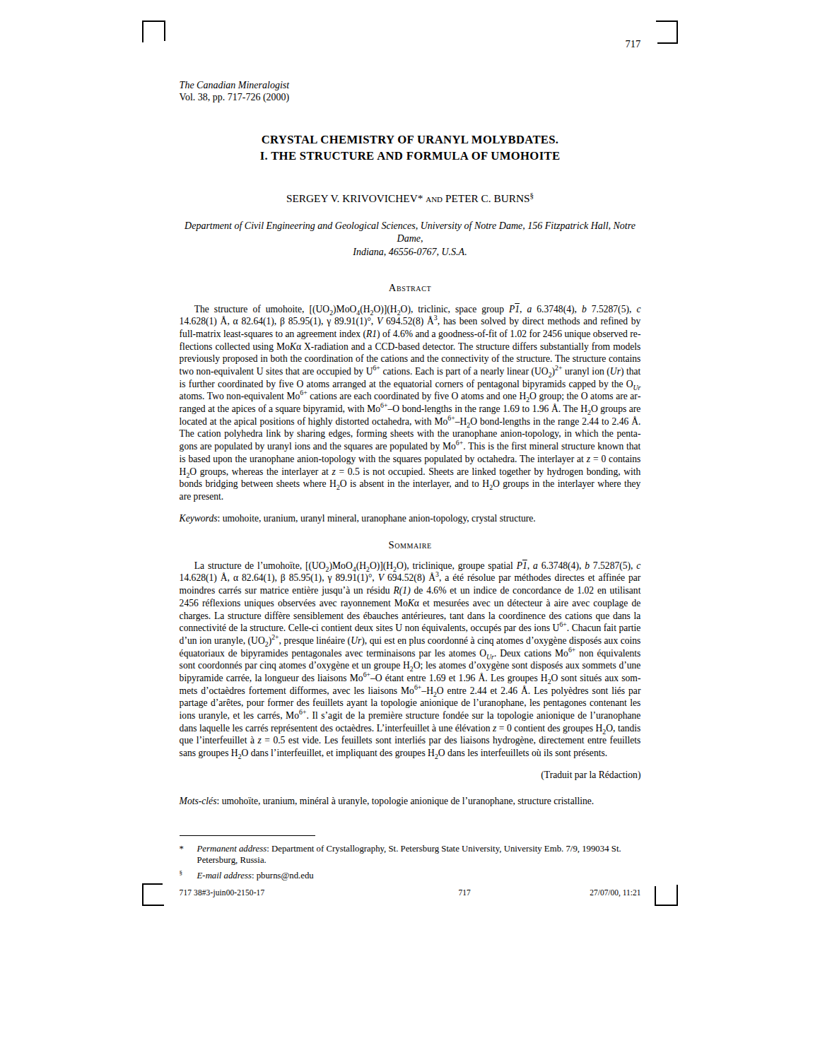717
The Canadian Mineralogist
Vol. 38, pp. 717-726 (2000)
Crystal chemistry of uranyl molybdates.
I. The structure and formula of umohoite
SERGEY V. KRIVOVICHEV* and PETER C. BURNS§
Department of Civil Engineering and Geological Sciences, University of Notre Dame, 156 Fitzpatrick Hall, Notre Dame,
Indiana, 46556-0767, U.S.A.
Abstract
The structure of umohoite, [(UO2)MoO4(H2O)](H2O), triclinic, space group P 1, a 6.3748(4), b 7.5287(5), c 14.628(1) Å, α 82.64(1), β 85.95(1), γ 89.91(1)°, V 694.52(8) Å3, has been solved by direct methods and refined by full-matrix least-squares to an agreement index (R1) of 4.6% and a goodness-of-fit of 1.02 for 2456 unique observed reflections collected using MoKα X-radiation and a CCD-based detector. The structure differs substantially from models previously proposed in both the coordination of the cations and the connectivity of the structure. The structure contains two non-equivalent U sites that are occupied by U6+ cations. Each is part of a nearly linear (UO2)2+ uranyl ion (Ur) that is further coordinated by five O atoms arranged at the equatorial corners of pentagonal bipyramids capped by the OUr atoms. Two non-equivalent Mo6+ cations are each coordinated by five O atoms and one H2O group; the O atoms are arranged at the apices of a square bipyramid, with Mo6+–O bond-lengths in the range 1.69 to 1.96 Å. The H2O groups are located at the apical positions of highly distorted octahedra, with Mo6+–H2O bond-lengths in the range 2.44 to 2.46 Å. The cation polyhedra link by sharing edges, forming sheets with the uranophane anion-topology, in which the pentagons are populated by uranyl ions and the squares are populated by Mo6+. This is the first mineral structure known that is based upon the uranophane anion-topology with the squares populated by octahedra. The interlayer at z = 0 contains H2O groups, whereas the interlayer at z = 0.5 is not occupied. Sheets are linked together by hydrogen bonding, with bonds bridging between sheets where H2O is absent in the interlayer, and to H2O groups in the interlayer where they are present.
Keywords: umohoite, uranium, uranyl mineral, uranophane anion-topology, crystal structure.
Sommaire
La structure de l’umohoïte, [(UO2)MoO4(H2O)](H2O), triclinique, groupe spatial P 1, a 6.3748(4), b 7.5287(5), c 14.628(1) Å, α 82.64(1), β 85.95(1), γ 89.91(1)°, V 694.52(8) Å3, a été résolue par méthodes directes et affinée par moindres carrés sur matrice entière jusqu’à un résidu R(1) de 4.6% et un indice de concordance de 1.02 en utilisant 2456 réflexions uniques observées avec rayonnement MoKα et mesurées avec un détecteur à aire avec couplage de charges. La structure diffère sensiblement des ébauches antérieures, tant dans la coordinence des cations que dans la connectivité de la structure. Celle-ci contient deux sites U non équivalents, occupés par des ions U6+. Chacun fait partie d’un ion uranyle, (UO2)2+, presque linéaire (Ur), qui est en plus coordonné à cinq atomes d’oxygène disposés aux coins équatoriaux de bipyramides pentagonales avec terminaisons par les atomes OUr. Deux cations Mo6+ non équivalents sont coordonnés par cinq atomes d’oxygène et un groupe H2O; les atomes d’oxygène sont disposés aux sommets d’une bipyramide carrée, la longueur des liaisons Mo6+–O étant entre 1.69 et 1.96 Å. Les groupes H2O sont situés aux sommets d’octaèdres fortement difformes, avec les liaisons Mo6+–H2O entre 2.44 et 2.46 Å. Les polyèdres sont liés par partage d’arêtes, pour former des feuillets ayant la topologie anionique de l’uranophane, les pentagones contenant les ions uranyle, et les carrés, Mo6+. Il s’agit de la première structure fondée sur la topologie anionique de l’uranophane dans laquelle les carrés représentent des octaèdres. L’interfeuillet à une élévation z = 0 contient des groupes H2O, tandis que l’interfeuillet à z = 0.5 est vide. Les feuillets sont interliés par des liaisons hydrogène, directement entre feuillets sans groupes H2O dans l’interfeuillet, et impliquant des groupes H2O dans les interfeuillets où ils sont présents.
(Traduit par la Rédaction)
Mots-clés: umohoïte, uranium, minéral à uranyle, topologie anionique de l’uranophane, structure cristalline.
*
Permanent address: Department of Crystallography, St. Petersburg State University, University Emb. 7/9, 199034 St. Petersburg, Russia.
§
E-mail address: pburns@nd.edu
717 38#3-juin00-2150-17
717
27/07/00, 11:21